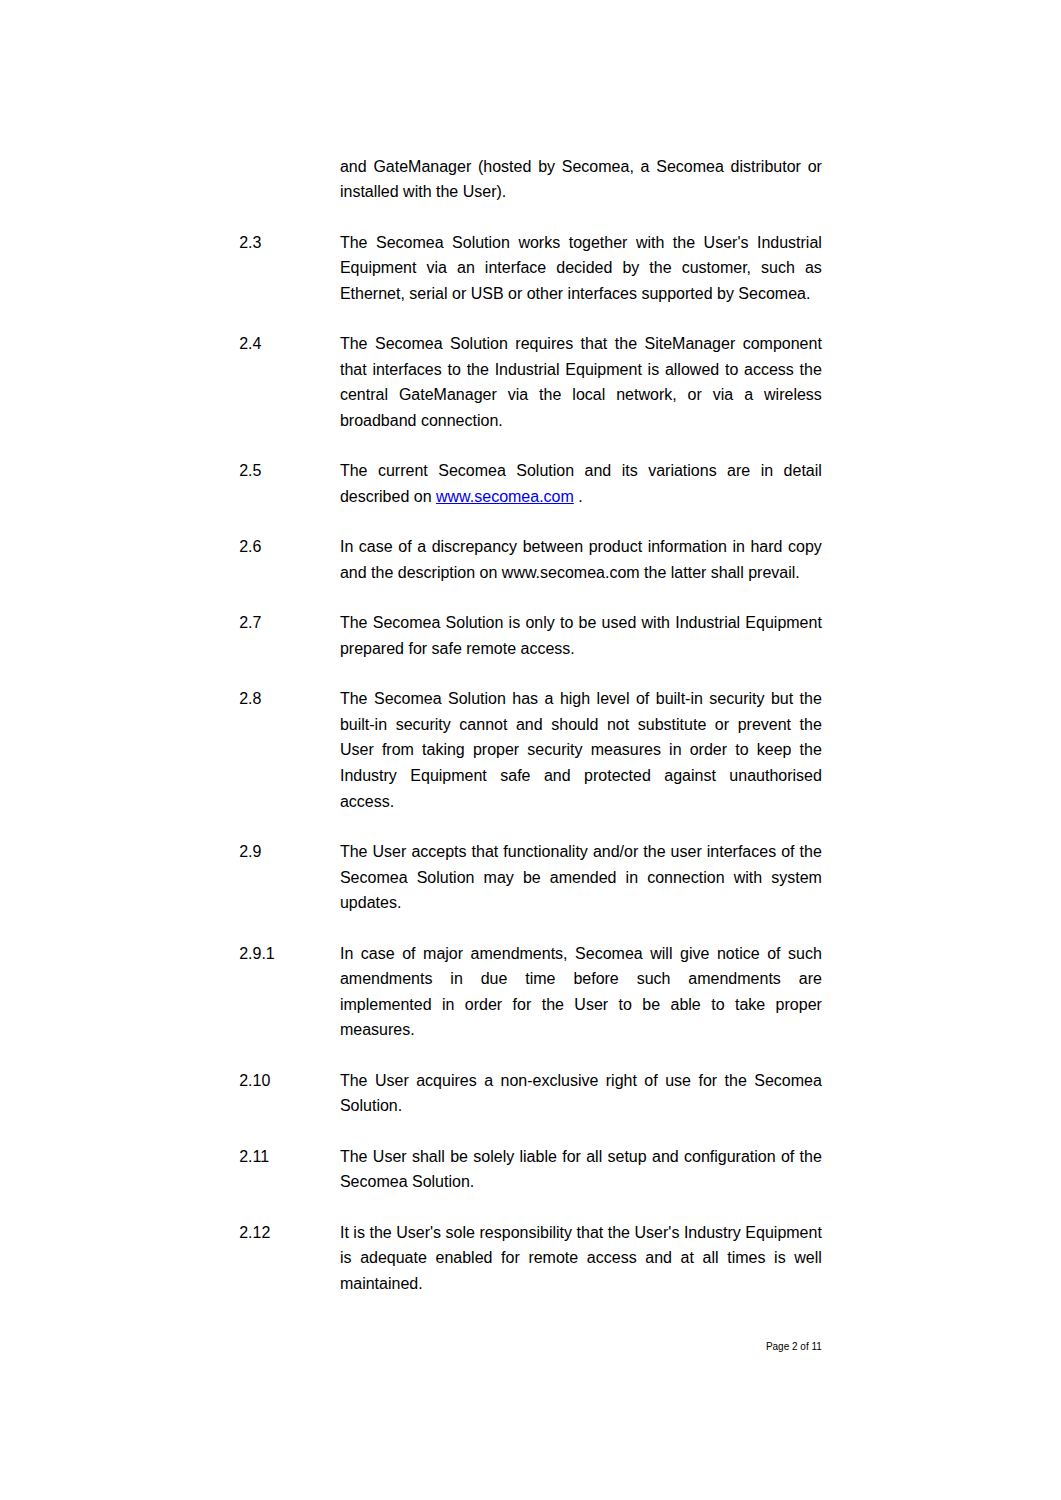and GateManager (hosted by Secomea, a Secomea distributor or installed with the User).
2.3
The Secomea Solution works together with the User's Industrial Equipment via an interface decided by the customer, such as Ethernet, serial or USB or other interfaces supported by Secomea.
2.4
The Secomea Solution requires that the SiteManager component that interfaces to the Industrial Equipment is allowed to access the central GateManager via the local network, or via a wireless broadband connection.
2.5
The current Secomea Solution and its variations are in detail described on www.secomea.com .
2.6
In case of a discrepancy between product information in hard copy and the description on www.secomea.com the latter shall prevail.
2.7
The Secomea Solution is only to be used with Industrial Equipment prepared for safe remote access.
2.8
The Secomea Solution has a high level of built-in security but the built-in security cannot and should not substitute or prevent the User from taking proper security measures in order to keep the Industry Equipment safe and protected against unauthorised access.
2.9
The User accepts that functionality and/or the user interfaces of the Secomea Solution may be amended in connection with system updates.
2.9.1
In case of major amendments, Secomea will give notice of such amendments in due time before such amendments are implemented in order for the User to be able to take proper measures.
2.10
The User acquires a non-exclusive right of use for the Secomea Solution.
2.11
The User shall be solely liable for all setup and configuration of the Secomea Solution.
2.12
It is the User's sole responsibility that the User's Industry Equipment is adequate enabled for remote access and at all times is well maintained.
Page 2 of 11